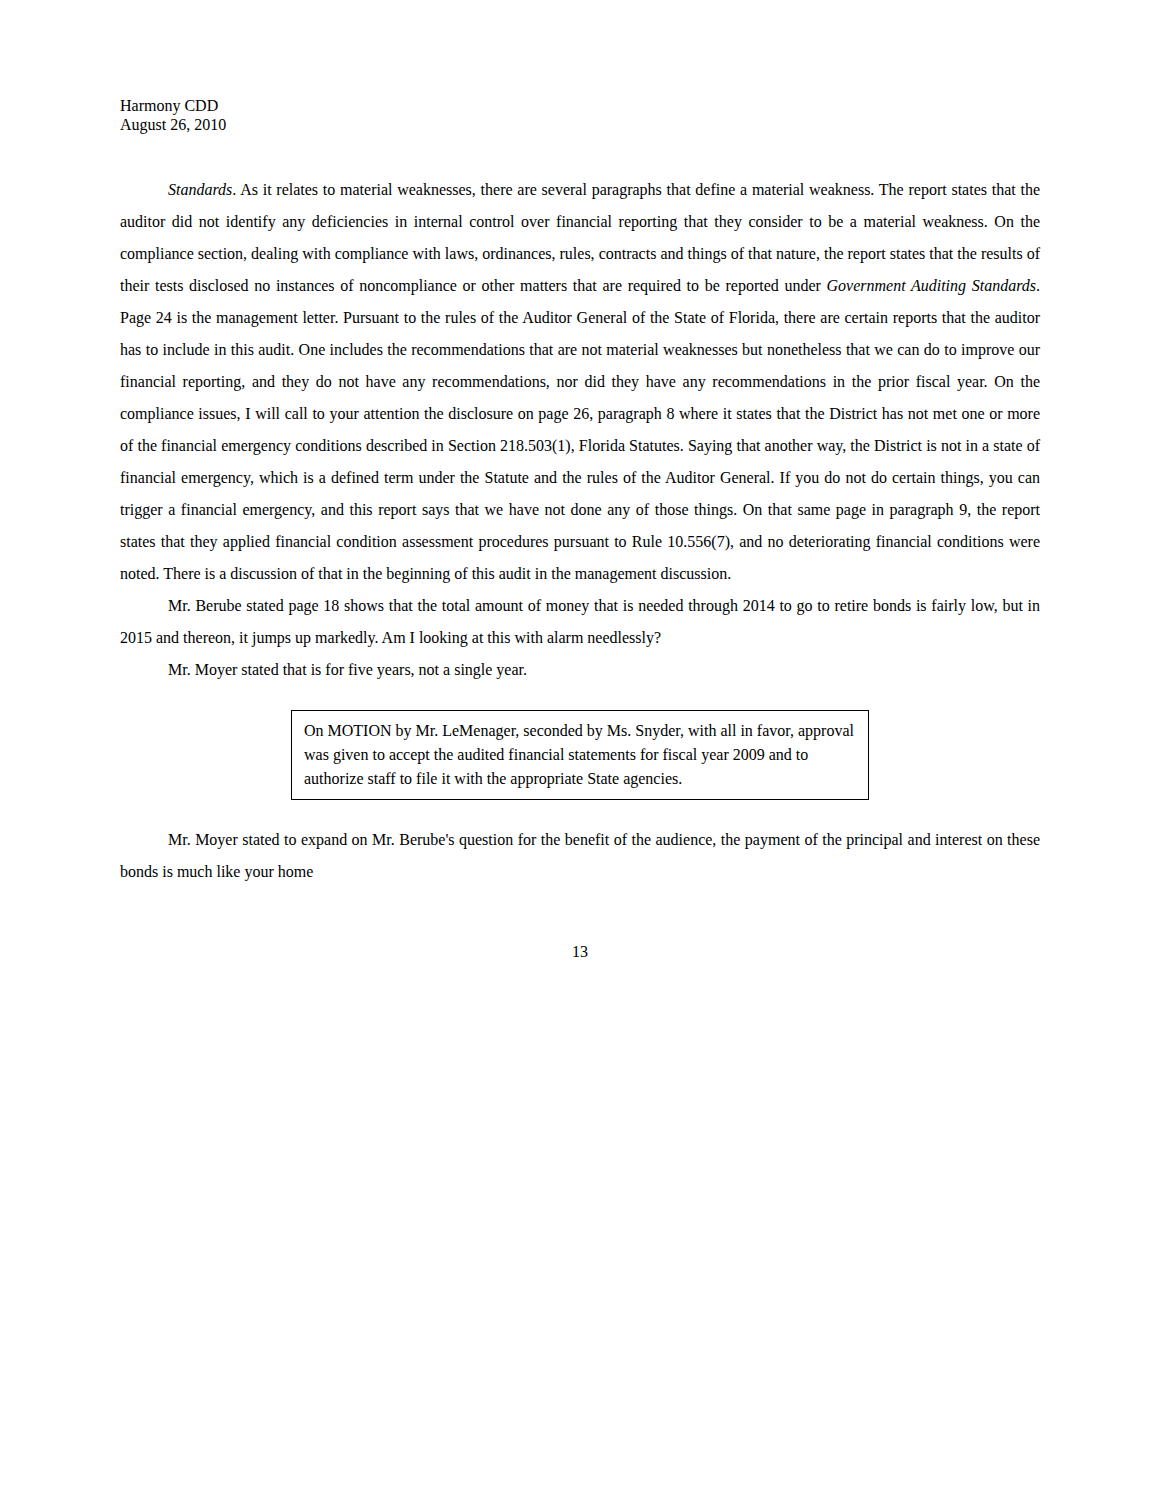Harmony CDD
August 26, 2010
Standards. As it relates to material weaknesses, there are several paragraphs that define a material weakness. The report states that the auditor did not identify any deficiencies in internal control over financial reporting that they consider to be a material weakness. On the compliance section, dealing with compliance with laws, ordinances, rules, contracts and things of that nature, the report states that the results of their tests disclosed no instances of noncompliance or other matters that are required to be reported under Government Auditing Standards. Page 24 is the management letter. Pursuant to the rules of the Auditor General of the State of Florida, there are certain reports that the auditor has to include in this audit. One includes the recommendations that are not material weaknesses but nonetheless that we can do to improve our financial reporting, and they do not have any recommendations, nor did they have any recommendations in the prior fiscal year. On the compliance issues, I will call to your attention the disclosure on page 26, paragraph 8 where it states that the District has not met one or more of the financial emergency conditions described in Section 218.503(1), Florida Statutes. Saying that another way, the District is not in a state of financial emergency, which is a defined term under the Statute and the rules of the Auditor General. If you do not do certain things, you can trigger a financial emergency, and this report says that we have not done any of those things. On that same page in paragraph 9, the report states that they applied financial condition assessment procedures pursuant to Rule 10.556(7), and no deteriorating financial conditions were noted. There is a discussion of that in the beginning of this audit in the management discussion.
Mr. Berube stated page 18 shows that the total amount of money that is needed through 2014 to go to retire bonds is fairly low, but in 2015 and thereon, it jumps up markedly. Am I looking at this with alarm needlessly?
Mr. Moyer stated that is for five years, not a single year.
On MOTION by Mr. LeMenager, seconded by Ms. Snyder, with all in favor, approval was given to accept the audited financial statements for fiscal year 2009 and to authorize staff to file it with the appropriate State agencies.
Mr. Moyer stated to expand on Mr. Berube's question for the benefit of the audience, the payment of the principal and interest on these bonds is much like your home
13